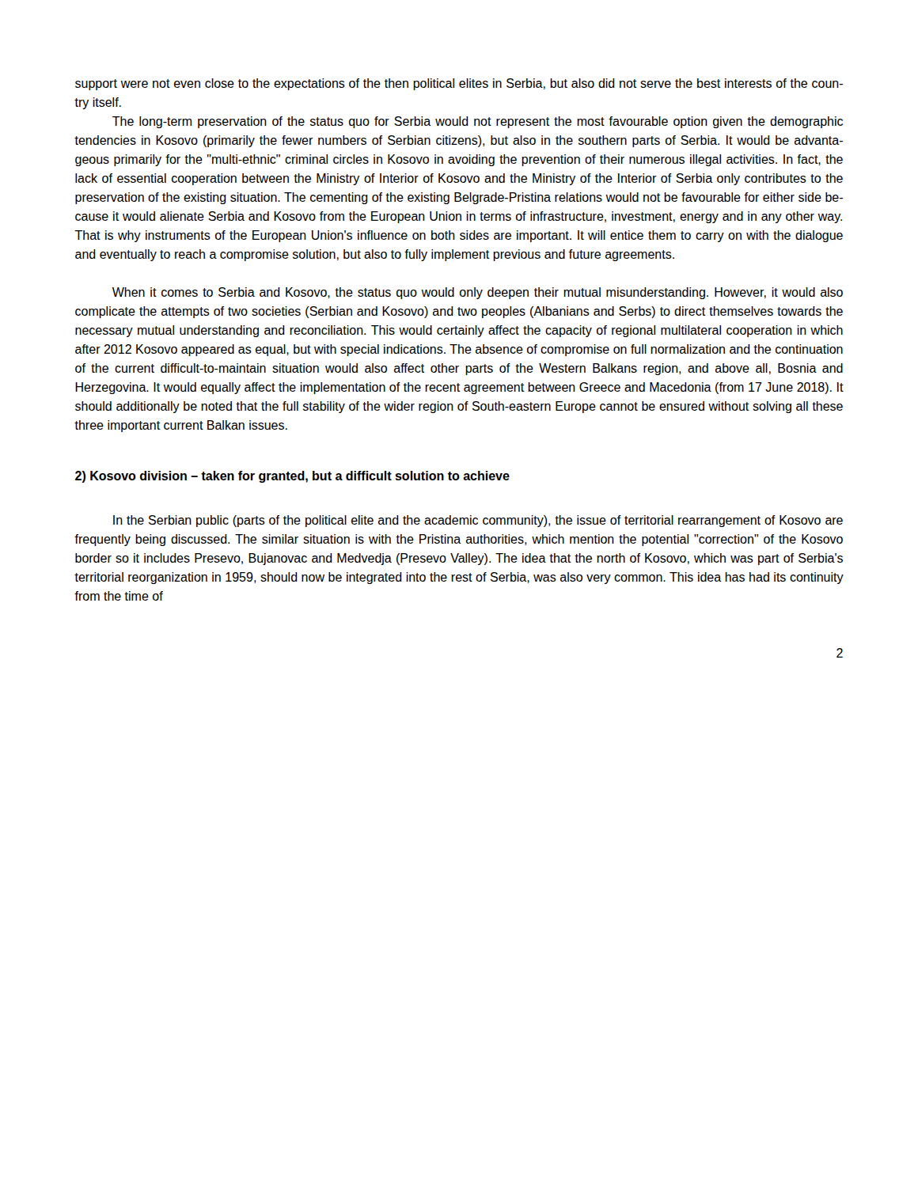support were not even close to the expectations of the then political elites in Serbia, but also did not serve the best interests of the country itself.
The long-term preservation of the status quo for Serbia would not represent the most favourable option given the demographic tendencies in Kosovo (primarily the fewer numbers of Serbian citizens), but also in the southern parts of Serbia. It would be advantageous primarily for the "multi-ethnic" criminal circles in Kosovo in avoiding the prevention of their numerous illegal activities. In fact, the lack of essential cooperation between the Ministry of Interior of Kosovo and the Ministry of the Interior of Serbia only contributes to the preservation of the existing situation. The cementing of the existing Belgrade-Pristina relations would not be favourable for either side because it would alienate Serbia and Kosovo from the European Union in terms of infrastructure, investment, energy and in any other way. That is why instruments of the European Union's influence on both sides are important. It will entice them to carry on with the dialogue and eventually to reach a compromise solution, but also to fully implement previous and future agreements.
When it comes to Serbia and Kosovo, the status quo would only deepen their mutual misunderstanding. However, it would also complicate the attempts of two societies (Serbian and Kosovo) and two peoples (Albanians and Serbs) to direct themselves towards the necessary mutual understanding and reconciliation. This would certainly affect the capacity of regional multilateral cooperation in which after 2012 Kosovo appeared as equal, but with special indications. The absence of compromise on full normalization and the continuation of the current difficult-to-maintain situation would also affect other parts of the Western Balkans region, and above all, Bosnia and Herzegovina. It would equally affect the implementation of the recent agreement between Greece and Macedonia (from 17 June 2018). It should additionally be noted that the full stability of the wider region of South-eastern Europe cannot be ensured without solving all these three important current Balkan issues.
2) Kosovo division – taken for granted, but a difficult solution to achieve
In the Serbian public (parts of the political elite and the academic community), the issue of territorial rearrangement of Kosovo are frequently being discussed. The similar situation is with the Pristina authorities, which mention the potential "correction" of the Kosovo border so it includes Presevo, Bujanovac and Medvedja (Presevo Valley). The idea that the north of Kosovo, which was part of Serbia's territorial reorganization in 1959, should now be integrated into the rest of Serbia, was also very common. This idea has had its continuity from the time of
2